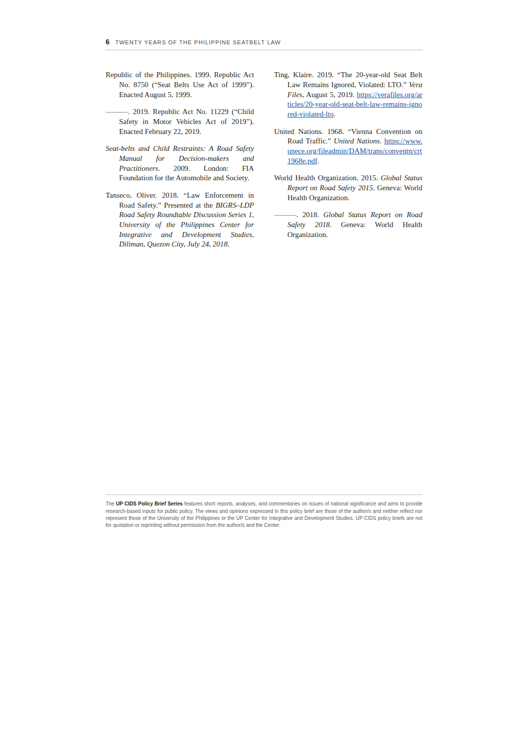6 Twenty Years of the Philippine Seatbelt Law
Republic of the Philippines. 1999. Republic Act No. 8750 (“Seat Belts Use Act of 1999”). Enacted August 5, 1999.
———. 2019. Republic Act No. 11229 (“Child Safety in Motor Vehicles Act of 2019”). Enacted February 22, 2019.
Seat-belts and Child Restraints: A Road Safety Manual for Decision-makers and Practitioners. 2009. London: FIA Foundation for the Automobile and Society.
Tanseco, Oliver. 2018. “Law Enforcement in Road Safety.” Presented at the BIGRS–LDP Road Safety Roundtable Discussion Series 1, University of the Philippines Center for Integrative and Development Studies, Diliman, Quezon City, July 24, 2018.
Ting, Klaire. 2019. “The 20-year-old Seat Belt Law Remains Ignored, Violated: LTO.” Vera Files, August 5, 2019. https://verafiles.org/articles/20-year-old-seat-belt-law-remains-ignored-violated-lto.
United Nations. 1968. “Vienna Convention on Road Traffic.” United Nations. https://www.unece.org/fileadmin/DAM/trans/conventn/crt1968e.pdf.
World Health Organization. 2015. Global Status Report on Road Safety 2015. Geneva: World Health Organization.
———. 2018. Global Status Report on Road Safety 2018. Geneva: World Health Organization.
The UP CIDS Policy Brief Series features short reports, analyses, and commentaries on issues of national significance and aims to provide research-based inputs for public policy. The views and opinions expressed in this policy brief are those of the author/s and neither reflect nor represent those of the University of the Philippines or the UP Center for Integrative and Development Studies. UP CIDS policy briefs are not for quotation or reprinting without permission from the author/s and the Center.